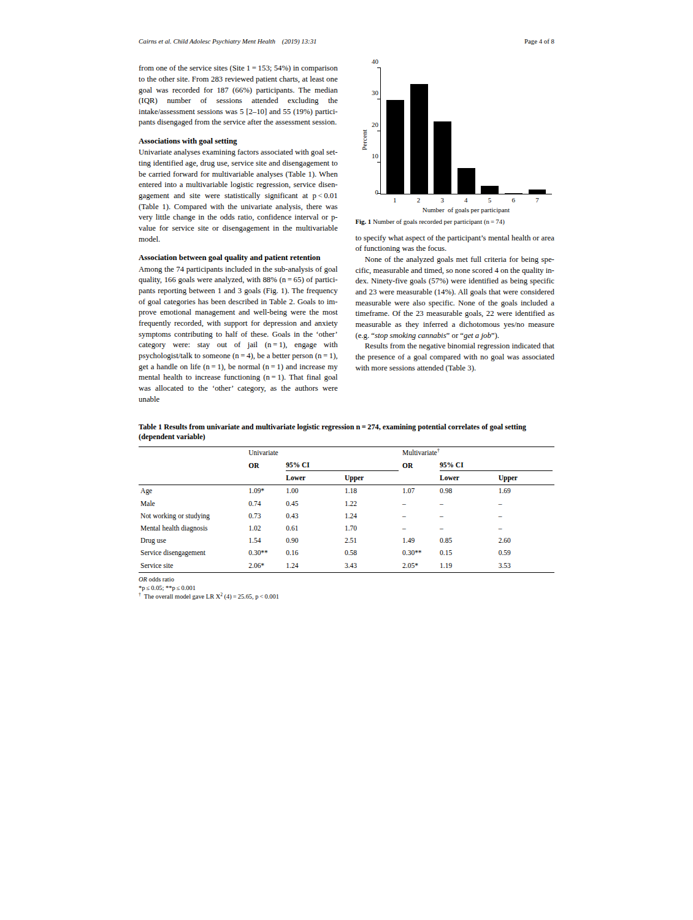Cairns et al. Child Adolesc Psychiatry Ment Health (2019) 13:31
Page 4 of 8
from one of the service sites (Site 1 = 153; 54%) in comparison to the other site. From 283 reviewed patient charts, at least one goal was recorded for 187 (66%) participants. The median (IQR) number of sessions attended excluding the intake/assessment sessions was 5 [2–10] and 55 (19%) participants disengaged from the service after the assessment session.
Associations with goal setting
Univariate analyses examining factors associated with goal setting identified age, drug use, service site and disengagement to be carried forward for multivariable analyses (Table 1). When entered into a multivariable logistic regression, service disengagement and site were statistically significant at p < 0.01 (Table 1). Compared with the univariate analysis, there was very little change in the odds ratio, confidence interval or p-value for service site or disengagement in the multivariable model.
Association between goal quality and patient retention
Among the 74 participants included in the sub-analysis of goal quality, 166 goals were analyzed, with 88% (n = 65) of participants reporting between 1 and 3 goals (Fig. 1). The frequency of goal categories has been described in Table 2. Goals to improve emotional management and well-being were the most frequently recorded, with support for depression and anxiety symptoms contributing to half of these. Goals in the ‘other’ category were: stay out of jail (n = 1), engage with psychologist/talk to someone (n = 4), be a better person (n = 1), get a handle on life (n = 1), be normal (n = 1) and increase my mental health to increase functioning (n = 1). That final goal was allocated to the ‘other’ category, as the authors were unable
Percent
40
30
20
10
0
1234567
Number of goals per participant
Fig. 1 Number of goals recorded per participant (n = 74)
to specify what aspect of the participant’s mental health or area of functioning was the focus.
None of the analyzed goals met full criteria for being specific, measurable and timed, so none scored 4 on the quality index. Ninety-five goals (57%) were identified as being specific and 23 were measurable (14%). All goals that were considered measurable were also specific. None of the goals included a timeframe. Of the 23 measurable goals, 22 were identified as measurable as they inferred a dichotomous yes/no measure (e.g. “stop smoking cannabis” or “get a job”).
Results from the negative binomial regression indicated that the presence of a goal compared with no goal was associated with more sessions attended (Table 3).
Table 1 Results from univariate and multivariate logistic regression n = 274, examining potential correlates of goal setting (dependent variable)
| | Univariate | Multivariate † |
| --- | --- | --- |
| | OR | 95% CI | OR | 95% CI |
| | | Lower | Upper | | Lower | Upper |
| Age | 1.09* | 1.00 | 1.18 | 1.07 | 0.98 | 1.69 |
| Male | 0.74 | 0.45 | 1.22 | – | – | – |
| Not working or studying | 0.73 | 0.43 | 1.24 | – | – | – |
| Mental health diagnosis | 1.02 | 0.61 | 1.70 | – | – | – |
| Drug use | 1.54 | 0.90 | 2.51 | 1.49 | 0.85 | 2.60 |
| Service disengagement | 0.30** | 0.16 | 0.58 | 0.30** | 0.15 | 0.59 |
| Service site | 2.06* | 1.24 | 3.43 | 2.05* | 1.19 | 3.53 |
OR odds ratio
*p ≤ 0.05; **p ≤ 0.001
† The overall model gave LR X2 (4) = 25.65, p < 0.001